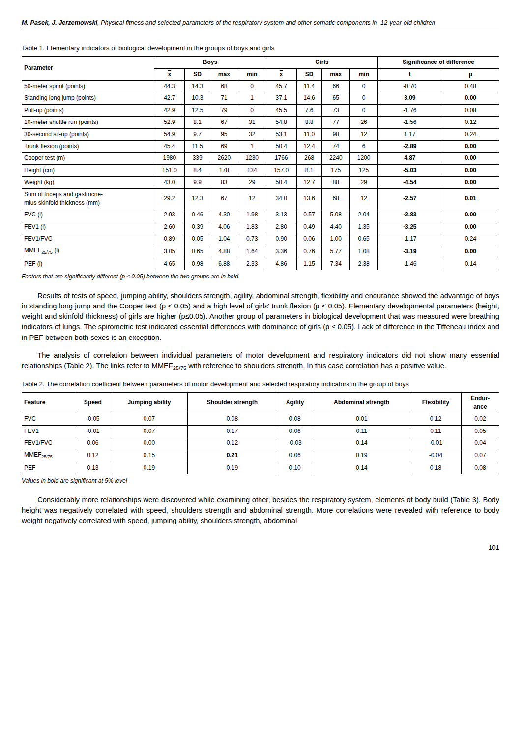M. Pasek, J. Jerzemowski, Physical fitness and selected parameters of the respiratory system and other somatic components in 12-year-old children
Table 1. Elementary indicators of biological development in the groups of boys and girls
| Parameter | Boys | Girls | Significance of difference |
| --- | --- | --- | --- |
| x | SD | max | min | x | SD | max | min | t | p |
| 50-meter sprint (points) | 44.3 | 14.3 | 68 | 0 | 45.7 | 11.4 | 66 | 0 | -0.70 | 0.48 |
| Standing long jump (points) | 42.7 | 10.3 | 71 | 1 | 37.1 | 14.6 | 65 | 0 | 3.09 | 0.00 |
| Pull-up (points) | 42.9 | 12.5 | 79 | 0 | 45.5 | 7.6 | 73 | 0 | -1.76 | 0.08 |
| 10-meter shuttle run (points) | 52.9 | 8.1 | 67 | 31 | 54.8 | 8.8 | 77 | 26 | -1.56 | 0.12 |
| 30-second sit-up (points) | 54.9 | 9.7 | 95 | 32 | 53.1 | 11.0 | 98 | 12 | 1.17 | 0.24 |
| Trunk flexion (points) | 45.4 | 11.5 | 69 | 1 | 50.4 | 12.4 | 74 | 6 | -2.89 | 0.00 |
| Cooper test (m) | 1980 | 339 | 2620 | 1230 | 1766 | 268 | 2240 | 1200 | 4.87 | 0.00 |
| Height (cm) | 151.0 | 8.4 | 178 | 134 | 157.0 | 8.1 | 175 | 125 | -5.03 | 0.00 |
| Weight (kg) | 43.0 | 9.9 | 83 | 29 | 50.4 | 12.7 | 88 | 29 | -4.54 | 0.00 |
| Sum of triceps and gastrocne- mius skinfold thickness (mm) | 29.2 | 12.3 | 67 | 12 | 34.0 | 13.6 | 68 | 12 | -2.57 | 0.01 |
| FVC (l) | 2.93 | 0.46 | 4.30 | 1.98 | 3.13 | 0.57 | 5.08 | 2.04 | -2.83 | 0.00 |
| FEV1 (l) | 2.60 | 0.39 | 4.06 | 1.83 | 2.80 | 0.49 | 4.40 | 1.35 | -3.25 | 0.00 |
| FEV1/FVC | 0.89 | 0.05 | 1.04 | 0.73 | 0.90 | 0.06 | 1.00 | 0.65 | -1.17 | 0.24 |
| MMEF 25/75 (l) | 3.05 | 0.65 | 4.88 | 1.64 | 3.36 | 0.76 | 5.77 | 1.08 | -3.19 | 0.00 |
| PEF (l) | 4.65 | 0.98 | 6.88 | 2.33 | 4.86 | 1.15 | 7.34 | 2.38 | -1.46 | 0.14 |
Factors that are significantly different (p ≤ 0.05) between the two groups are in bold.
Results of tests of speed, jumping ability, shoulders strength, agility, abdominal strength, flexibility and endurance showed the advantage of boys in standing long jump and the Cooper test (p ≤ 0.05) and a high level of girls' trunk flexion (p ≤ 0.05). Elementary developmental parameters (height, weight and skinfold thickness) of girls are higher (p≤0.05). Another group of parameters in biological development that was measured were breathing indicators of lungs. The spirometric test indicated essential differences with dominance of girls (p ≤ 0.05). Lack of difference in the Tiffeneau index and in PEF between both sexes is an exception.
The analysis of correlation between individual parameters of motor development and respiratory indicators did not show many essential relationships (Table 2). The links refer to MMEF25/75 with reference to shoulders strength. In this case correlation has a positive value.
Table 2. The correlation coefficient between parameters of motor development and selected respiratory indicators in the group of boys
| Feature | Speed | Jumping ability | Shoulder strength | Agility | Abdominal strength | Flexibility | Endur- ance |
| --- | --- | --- | --- | --- | --- | --- | --- |
| FVC | -0.05 | 0.07 | 0.08 | 0.08 | 0.01 | 0.12 | 0.02 |
| FEV1 | -0.01 | 0.07 | 0.17 | 0.06 | 0.11 | 0.11 | 0.05 |
| FEV1/FVC | 0.06 | 0.00 | 0.12 | -0.03 | 0.14 | -0.01 | 0.04 |
| MMEF 25/75 | 0.12 | 0.15 | 0.21 | 0.06 | 0.19 | -0.04 | 0.07 |
| PEF | 0.13 | 0.19 | 0.19 | 0.10 | 0.14 | 0.18 | 0.08 |
Values in bold are significant at 5% level
Considerably more relationships were discovered while examining other, besides the respiratory system, elements of body build (Table 3). Body height was negatively correlated with speed, shoulders strength and abdominal strength. More correlations were revealed with reference to body weight negatively correlated with speed, jumping ability, shoulders strength, abdominal
101